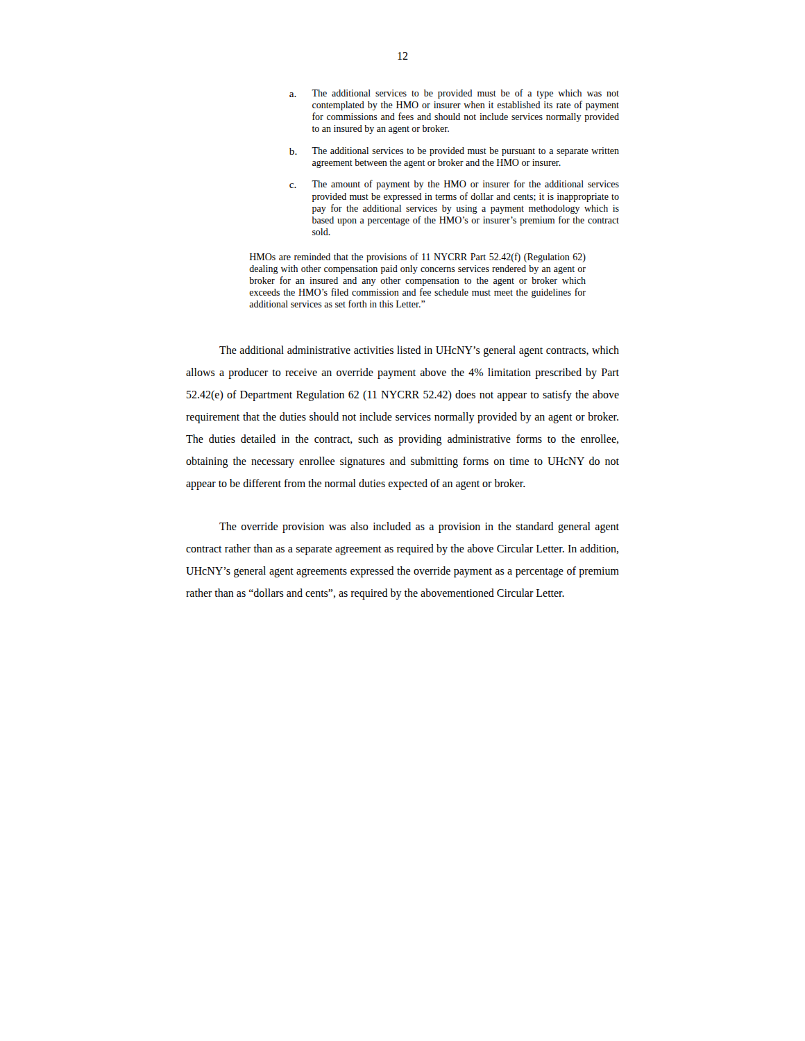12
a. The additional services to be provided must be of a type which was not contemplated by the HMO or insurer when it established its rate of payment for commissions and fees and should not include services normally provided to an insured by an agent or broker.
b. The additional services to be provided must be pursuant to a separate written agreement between the agent or broker and the HMO or insurer.
c. The amount of payment by the HMO or insurer for the additional services provided must be expressed in terms of dollar and cents; it is inappropriate to pay for the additional services by using a payment methodology which is based upon a percentage of the HMO’s or insurer’s premium for the contract sold.
HMOs are reminded that the provisions of 11 NYCRR Part 52.42(f) (Regulation 62) dealing with other compensation paid only concerns services rendered by an agent or broker for an insured and any other compensation to the agent or broker which exceeds the HMO’s filed commission and fee schedule must meet the guidelines for additional services as set forth in this Letter.”
The additional administrative activities listed in UHcNY’s general agent contracts, which allows a producer to receive an override payment above the 4% limitation prescribed by Part 52.42(e) of Department Regulation 62 (11 NYCRR 52.42) does not appear to satisfy the above requirement that the duties should not include services normally provided by an agent or broker. The duties detailed in the contract, such as providing administrative forms to the enrollee, obtaining the necessary enrollee signatures and submitting forms on time to UHcNY do not appear to be different from the normal duties expected of an agent or broker.
The override provision was also included as a provision in the standard general agent contract rather than as a separate agreement as required by the above Circular Letter. In addition, UHcNY’s general agent agreements expressed the override payment as a percentage of premium rather than as “dollars and cents”, as required by the abovementioned Circular Letter.